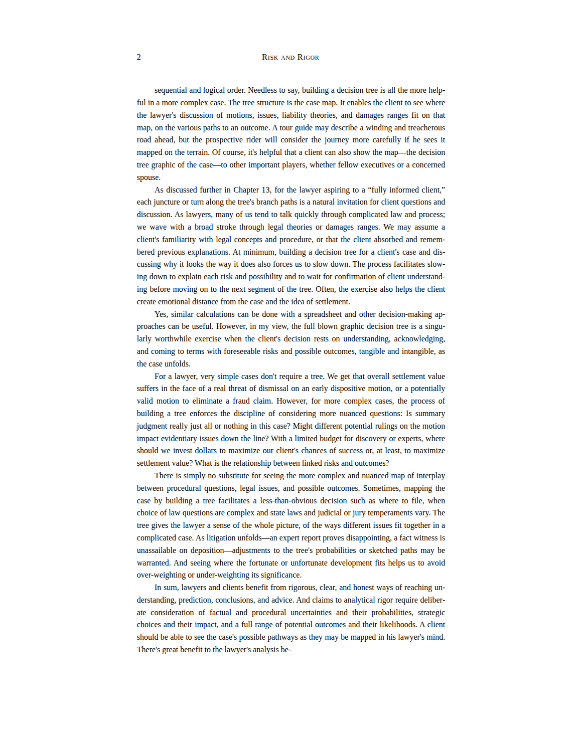2
Risk and Rigor
sequential and logical order. Needless to say, building a decision tree is all the more helpful in a more complex case. The tree structure is the case map. It enables the client to see where the lawyer's discussion of motions, issues, liability theories, and damages ranges fit on that map, on the various paths to an outcome. A tour guide may describe a winding and treacherous road ahead, but the prospective rider will consider the journey more carefully if he sees it mapped on the terrain. Of course, it's helpful that a client can also show the map—the decision tree graphic of the case—to other important players, whether fellow executives or a concerned spouse.
As discussed further in Chapter 13, for the lawyer aspiring to a “fully informed client,” each juncture or turn along the tree's branch paths is a natural invitation for client questions and discussion. As lawyers, many of us tend to talk quickly through complicated law and process; we wave with a broad stroke through legal theories or damages ranges. We may assume a client's familiarity with legal concepts and procedure, or that the client absorbed and remembered previous explanations. At minimum, building a decision tree for a client's case and discussing why it looks the way it does also forces us to slow down. The process facilitates slowing down to explain each risk and possibility and to wait for confirmation of client understanding before moving on to the next segment of the tree. Often, the exercise also helps the client create emotional distance from the case and the idea of settlement.
Yes, similar calculations can be done with a spreadsheet and other decision-making approaches can be useful. However, in my view, the full blown graphic decision tree is a singularly worthwhile exercise when the client's decision rests on understanding, acknowledging, and coming to terms with foreseeable risks and possible outcomes, tangible and intangible, as the case unfolds.
For a lawyer, very simple cases don't require a tree. We get that overall settlement value suffers in the face of a real threat of dismissal on an early dispositive motion, or a potentially valid motion to eliminate a fraud claim. However, for more complex cases, the process of building a tree enforces the discipline of considering more nuanced questions: Is summary judgment really just all or nothing in this case? Might different potential rulings on the motion impact evidentiary issues down the line? With a limited budget for discovery or experts, where should we invest dollars to maximize our client's chances of success or, at least, to maximize settlement value? What is the relationship between linked risks and outcomes?
There is simply no substitute for seeing the more complex and nuanced map of interplay between procedural questions, legal issues, and possible outcomes. Sometimes, mapping the case by building a tree facilitates a less-than-obvious decision such as where to file, when choice of law questions are complex and state laws and judicial or jury temperaments vary. The tree gives the lawyer a sense of the whole picture, of the ways different issues fit together in a complicated case. As litigation unfolds—an expert report proves disappointing, a fact witness is unassailable on deposition—adjustments to the tree's probabilities or sketched paths may be warranted. And seeing where the fortunate or unfortunate development fits helps us to avoid over-weighting or under-weighting its significance.
In sum, lawyers and clients benefit from rigorous, clear, and honest ways of reaching understanding, prediction, conclusions, and advice. And claims to analytical rigor require deliberate consideration of factual and procedural uncertainties and their probabilities, strategic choices and their impact, and a full range of potential outcomes and their likelihoods. A client should be able to see the case's possible pathways as they may be mapped in his lawyer's mind. There's great benefit to the lawyer's analysis be-